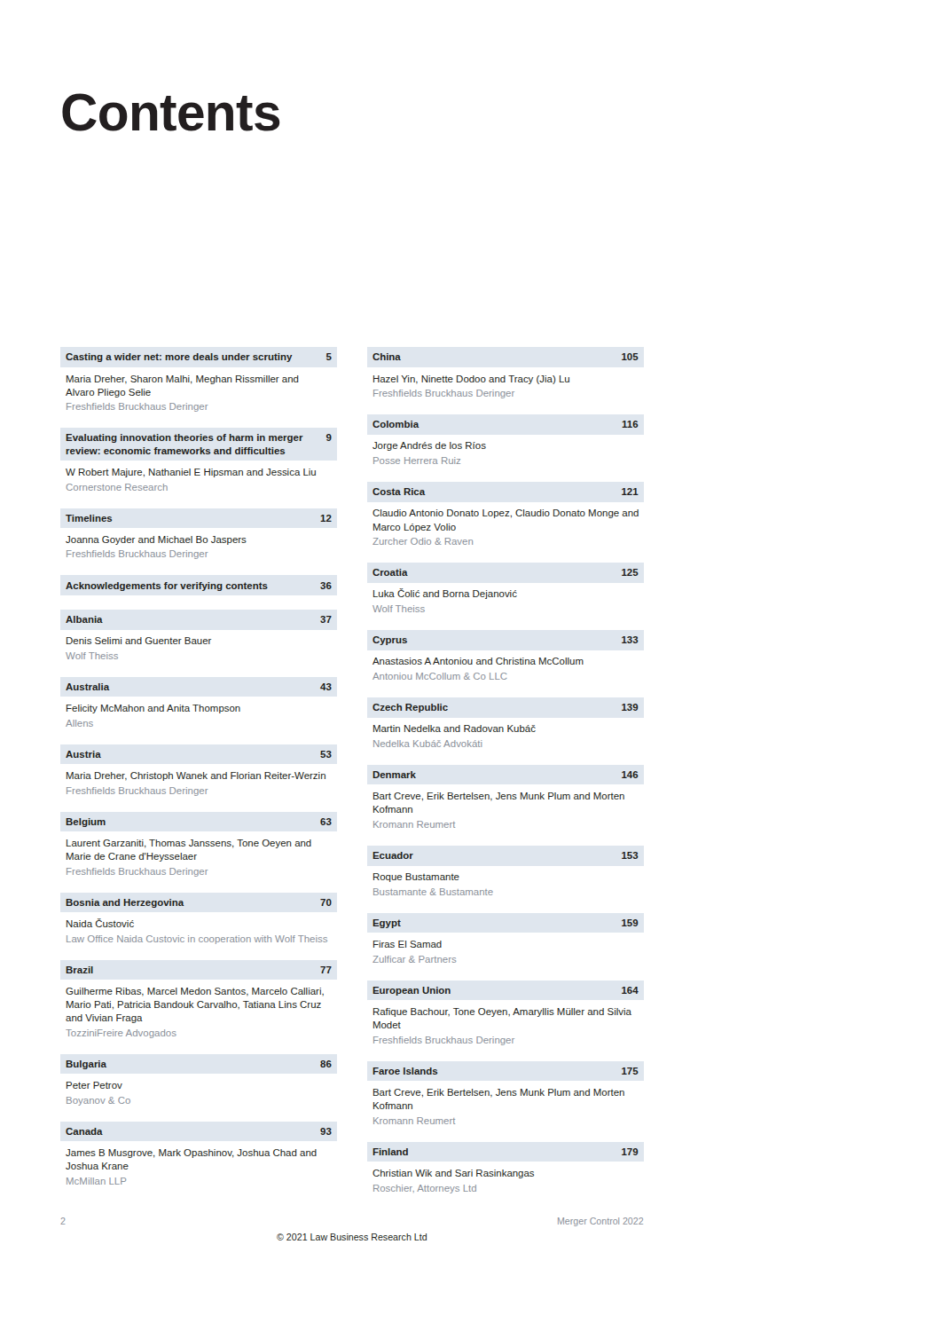Contents
Casting a wider net: more deals under scrutiny 5
Maria Dreher, Sharon Malhi, Meghan Rissmiller and
Alvaro Pliego Selie
Freshfields Bruckhaus Deringer
Evaluating innovation theories of harm in merger review: economic frameworks and difficulties 9
W Robert Majure, Nathaniel E Hipsman and Jessica Liu
Cornerstone Research
Timelines 12
Joanna Goyder and Michael Bo Jaspers
Freshfields Bruckhaus Deringer
Acknowledgements for verifying contents 36
Albania 37
Denis Selimi and Guenter Bauer
Wolf Theiss
Australia 43
Felicity McMahon and Anita Thompson
Allens
Austria 53
Maria Dreher, Christoph Wanek and Florian Reiter-Werzin
Freshfields Bruckhaus Deringer
Belgium 63
Laurent Garzaniti, Thomas Janssens, Tone Oeyen and
Marie de Crane d'Heysselaer
Freshfields Bruckhaus Deringer
Bosnia and Herzegovina 70
Naida Čustović
Law Office Naida Custovic in cooperation with Wolf Theiss
Brazil 77
Guilherme Ribas, Marcel Medon Santos, Marcelo Calliari, Mario Pati, Patricia Bandouk Carvalho, Tatiana Lins Cruz and Vivian Fraga
TozziniFreire Advogados
Bulgaria 86
Peter Petrov
Boyanov & Co
Canada 93
James B Musgrove, Mark Opashinov, Joshua Chad and Joshua Krane
McMillan LLP
China 105
Hazel Yin, Ninette Dodoo and Tracy (Jia) Lu
Freshfields Bruckhaus Deringer
Colombia 116
Jorge Andrés de los Ríos
Posse Herrera Ruiz
Costa Rica 121
Claudio Antonio Donato Lopez, Claudio Donato Monge and
Marco López Volio
Zurcher Odio & Raven
Croatia 125
Luka Čolić and Borna Dejanović
Wolf Theiss
Cyprus 133
Anastasios A Antoniou and Christina McCollum
Antoniou McCollum & Co LLC
Czech Republic 139
Martin Nedelka and Radovan Kubáč
Nedelka Kubáč Advokáti
Denmark 146
Bart Creve, Erik Bertelsen, Jens Munk Plum and Morten Kofmann
Kromann Reumert
Ecuador 153
Roque Bustamante
Bustamante & Bustamante
Egypt 159
Firas El Samad
Zulficar & Partners
European Union 164
Rafique Bachour, Tone Oeyen, Amaryllis Müller and Silvia Modet
Freshfields Bruckhaus Deringer
Faroe Islands 175
Bart Creve, Erik Bertelsen, Jens Munk Plum and Morten Kofmann
Kromann Reumert
Finland 179
Christian Wik and Sari Rasinkangas
Roschier, Attorneys Ltd
2 Merger Control 2022
© 2021 Law Business Research Ltd